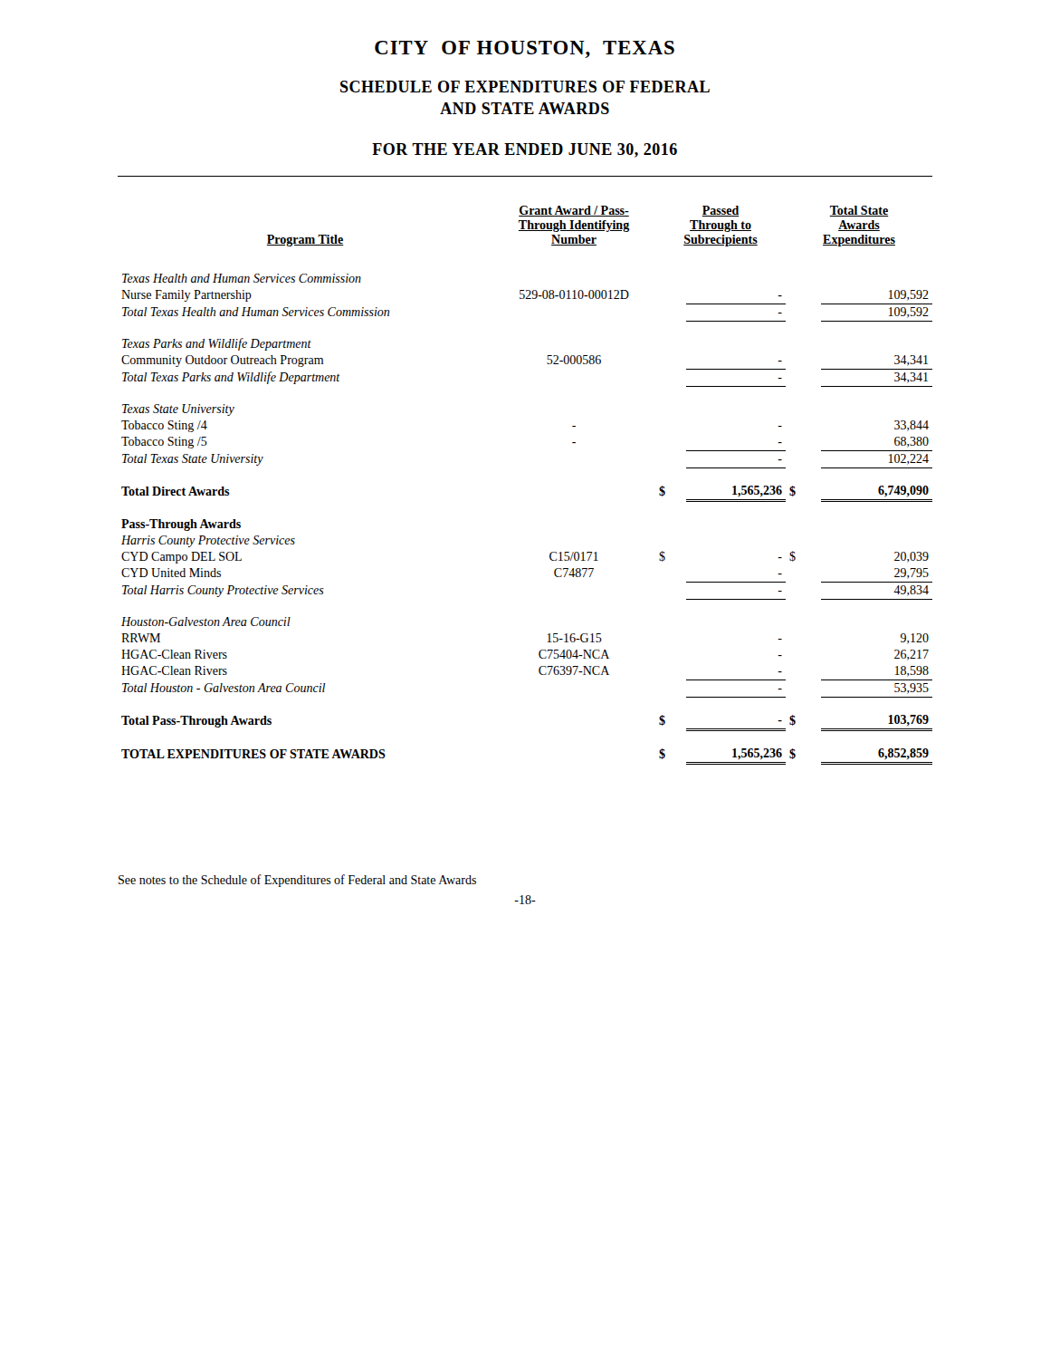CITY OF HOUSTON, TEXAS
SCHEDULE OF EXPENDITURES OF FEDERAL
AND STATE AWARDS
FOR THE YEAR ENDED JUNE 30, 2016
| Program Title | Grant Award / Pass- Through Identifying Number | Passed Through to Subrecipients | Total State Awards Expenditures |
| --- | --- | --- | --- |
| Texas Health and Human Services Commission | | | | | |
| Nurse Family Partnership | 529-08-0110-00012D | | - | | 109,592 |
| Total Texas Health and Human Services Commission | | | - | | 109,592 |
| Texas Parks and Wildlife Department | | | | | |
| Community Outdoor Outreach Program | 52-000586 | | - | | 34,341 |
| Total Texas Parks and Wildlife Department | | | - | | 34,341 |
| Texas State University | | | | | |
| Tobacco Sting /4 | - | | - | | 33,844 |
| Tobacco Sting /5 | - | | - | | 68,380 |
| Total Texas State University | | | - | | 102,224 |
| Total Direct Awards | | $ | 1,565,236 | $ | 6,749,090 |
| Pass-Through Awards | | | | | |
| Harris County Protective Services | | | | | |
| CYD Campo DEL SOL | C15/0171 | $ | - | $ | 20,039 |
| CYD United Minds | C74877 | | - | | 29,795 |
| Total Harris County Protective Services | | | - | | 49,834 |
| Houston-Galveston Area Council | | | | | |
| RRWM | 15-16-G15 | | - | | 9,120 |
| HGAC-Clean Rivers | C75404-NCA | | - | | 26,217 |
| HGAC-Clean Rivers | C76397-NCA | | - | | 18,598 |
| Total Houston - Galveston Area Council | | | - | | 53,935 |
| Total Pass-Through Awards | | $ | - | $ | 103,769 |
| TOTAL EXPENDITURES OF STATE AWARDS | | $ | 1,565,236 | $ | 6,852,859 |
See notes to the Schedule of Expenditures of Federal and State Awards
-18-